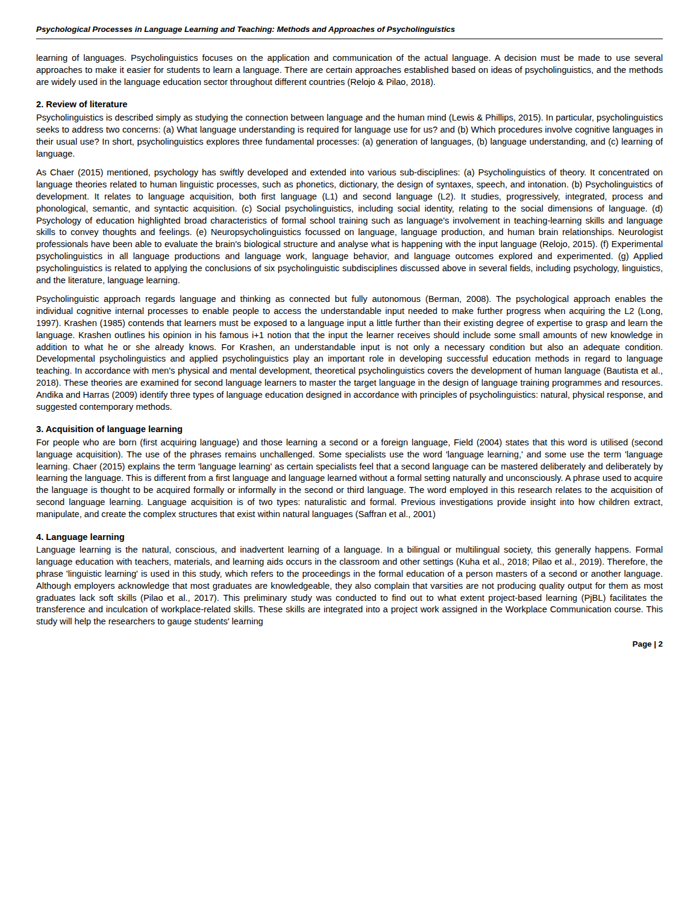Psychological Processes in Language Learning and Teaching: Methods and Approaches of Psycholinguistics
learning of languages. Psycholinguistics focuses on the application and communication of the actual language. A decision must be made to use several approaches to make it easier for students to learn a language. There are certain approaches established based on ideas of psycholinguistics, and the methods are widely used in the language education sector throughout different countries (Relojo & Pilao, 2018).
2. Review of literature
Psycholinguistics is described simply as studying the connection between language and the human mind (Lewis & Phillips, 2015). In particular, psycholinguistics seeks to address two concerns: (a) What language understanding is required for language use for us? and (b) Which procedures involve cognitive languages in their usual use? In short, psycholinguistics explores three fundamental processes: (a) generation of languages, (b) language understanding, and (c) learning of language.
As Chaer (2015) mentioned, psychology has swiftly developed and extended into various sub-disciplines: (a) Psycholinguistics of theory. It concentrated on language theories related to human linguistic processes, such as phonetics, dictionary, the design of syntaxes, speech, and intonation. (b) Psycholinguistics of development. It relates to language acquisition, both first language (L1) and second language (L2). It studies, progressively, integrated, process and phonological, semantic, and syntactic acquisition. (c) Social psycholinguistics, including social identity, relating to the social dimensions of language. (d) Psychology of education highlighted broad characteristics of formal school training such as language's involvement in teaching-learning skills and language skills to convey thoughts and feelings. (e) Neuropsycholinguistics focussed on language, language production, and human brain relationships. Neurologist professionals have been able to evaluate the brain's biological structure and analyse what is happening with the input language (Relojo, 2015). (f) Experimental psycholinguistics in all language productions and language work, language behavior, and language outcomes explored and experimented. (g) Applied psycholinguistics is related to applying the conclusions of six psycholinguistic subdisciplines discussed above in several fields, including psychology, linguistics, and the literature, language learning.
Psycholinguistic approach regards language and thinking as connected but fully autonomous (Berman, 2008). The psychological approach enables the individual cognitive internal processes to enable people to access the understandable input needed to make further progress when acquiring the L2 (Long, 1997). Krashen (1985) contends that learners must be exposed to a language input a little further than their existing degree of expertise to grasp and learn the language. Krashen outlines his opinion in his famous i+1 notion that the input the learner receives should include some small amounts of new knowledge in addition to what he or she already knows. For Krashen, an understandable input is not only a necessary condition but also an adequate condition. Developmental psycholinguistics and applied psycholinguistics play an important role in developing successful education methods in regard to language teaching. In accordance with men's physical and mental development, theoretical psycholinguistics covers the development of human language (Bautista et al., 2018). These theories are examined for second language learners to master the target language in the design of language training programmes and resources. Andika and Harras (2009) identify three types of language education designed in accordance with principles of psycholinguistics: natural, physical response, and suggested contemporary methods.
3. Acquisition of language learning
For people who are born (first acquiring language) and those learning a second or a foreign language, Field (2004) states that this word is utilised (second language acquisition). The use of the phrases remains unchallenged. Some specialists use the word 'language learning,' and some use the term 'language learning. Chaer (2015) explains the term 'language learning' as certain specialists feel that a second language can be mastered deliberately and deliberately by learning the language. This is different from a first language and language learned without a formal setting naturally and unconsciously. A phrase used to acquire the language is thought to be acquired formally or informally in the second or third language. The word employed in this research relates to the acquisition of second language learning. Language acquisition is of two types: naturalistic and formal. Previous investigations provide insight into how children extract, manipulate, and create the complex structures that exist within natural languages (Saffran et al., 2001)
4. Language learning
Language learning is the natural, conscious, and inadvertent learning of a language. In a bilingual or multilingual society, this generally happens. Formal language education with teachers, materials, and learning aids occurs in the classroom and other settings (Kuha et al., 2018; Pilao et al., 2019). Therefore, the phrase 'linguistic learning' is used in this study, which refers to the proceedings in the formal education of a person masters of a second or another language. Although employers acknowledge that most graduates are knowledgeable, they also complain that varsities are not producing quality output for them as most graduates lack soft skills (Pilao et al., 2017). This preliminary study was conducted to find out to what extent project-based learning (PjBL) facilitates the transference and inculcation of workplace-related skills. These skills are integrated into a project work assigned in the Workplace Communication course. This study will help the researchers to gauge students' learning
Page | 2